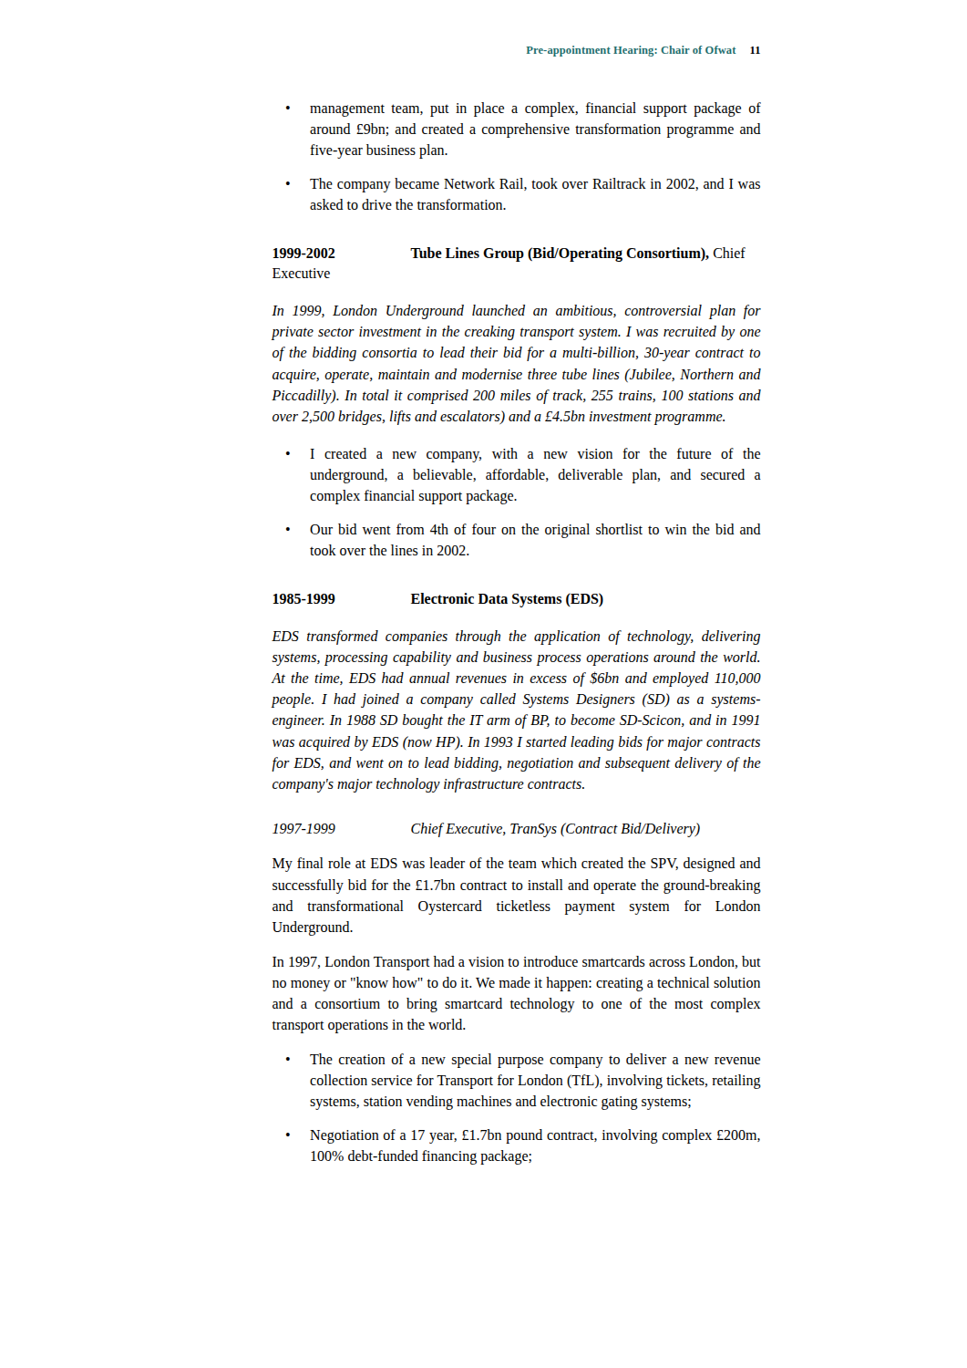Pre-appointment Hearing: Chair of Ofwat11
management team, put in place a complex, financial support package of around £9bn; and created a comprehensive transformation programme and five-year business plan.
The company became Network Rail, took over Railtrack in 2002, and I was asked to drive the transformation.
1999-2002 Tube Lines Group (Bid/Operating Consortium), Chief Executive
In 1999, London Underground launched an ambitious, controversial plan for private sector investment in the creaking transport system. I was recruited by one of the bidding consortia to lead their bid for a multi-billion, 30-year contract to acquire, operate, maintain and modernise three tube lines (Jubilee, Northern and Piccadilly). In total it comprised 200 miles of track, 255 trains, 100 stations and over 2,500 bridges, lifts and escalators) and a £4.5bn investment programme.
I created a new company, with a new vision for the future of the underground, a believable, affordable, deliverable plan, and secured a complex financial support package.
Our bid went from 4th of four on the original shortlist to win the bid and took over the lines in 2002.
1985-1999 Electronic Data Systems (EDS)
EDS transformed companies through the application of technology, delivering systems, processing capability and business process operations around the world. At the time, EDS had annual revenues in excess of $6bn and employed 110,000 people. I had joined a company called Systems Designers (SD) as a systems-engineer. In 1988 SD bought the IT arm of BP, to become SD-Scicon, and in 1991 was acquired by EDS (now HP). In 1993 I started leading bids for major contracts for EDS, and went on to lead bidding, negotiation and subsequent delivery of the company's major technology infrastructure contracts.
1997-1999 Chief Executive, TranSys (Contract Bid/Delivery)
My final role at EDS was leader of the team which created the SPV, designed and successfully bid for the £1.7bn contract to install and operate the ground-breaking and transformational Oystercard ticketless payment system for London Underground.
In 1997, London Transport had a vision to introduce smartcards across London, but no money or "know how" to do it. We made it happen: creating a technical solution and a consortium to bring smartcard technology to one of the most complex transport operations in the world.
The creation of a new special purpose company to deliver a new revenue collection service for Transport for London (TfL), involving tickets, retailing systems, station vending machines and electronic gating systems;
Negotiation of a 17 year, £1.7bn pound contract, involving complex £200m, 100% debt-funded financing package;